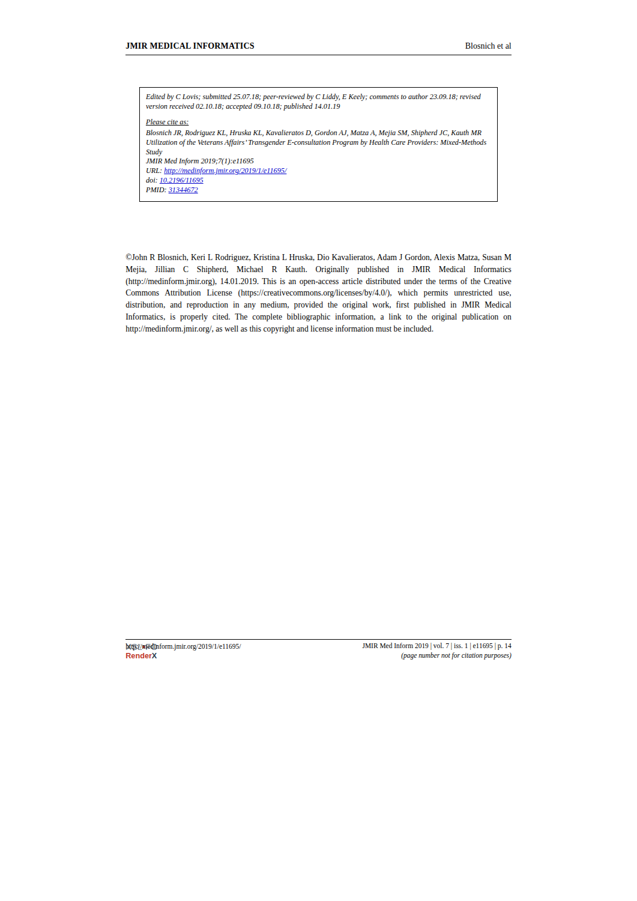JMIR Medical Informatics Blosnich et al
Edited by C Lovis; submitted 25.07.18; peer-reviewed by C Liddy, E Keely; comments to author 23.09.18; revised version received 02.10.18; accepted 09.10.18; published 14.01.19
Please cite as:
Blosnich JR, Rodriguez KL, Hruska KL, Kavalieratos D, Gordon AJ, Matza A, Mejia SM, Shipherd JC, Kauth MR
Utilization of the Veterans Affairs’ Transgender E-consultation Program by Health Care Providers: Mixed-Methods Study
JMIR Med Inform 2019;7(1):e11695
URL: http://medinform.jmir.org/2019/1/e11695/
doi: 10.2196/11695
PMID: 31344672
©John R Blosnich, Keri L Rodriguez, Kristina L Hruska, Dio Kavalieratos, Adam J Gordon, Alexis Matza, Susan M Mejia, Jillian C Shipherd, Michael R Kauth. Originally published in JMIR Medical Informatics (http://medinform.jmir.org), 14.01.2019. This is an open-access article distributed under the terms of the Creative Commons Attribution License (https://creativecommons.org/licenses/by/4.0/), which permits unrestricted use, distribution, and reproduction in any medium, provided the original work, first published in JMIR Medical Informatics, is properly cited. The complete bibliographic information, a link to the original publication on http://medinform.jmir.org/, as well as this copyright and license information must be included.
XSL•FO
Render X
spacer
JMIR Med Inform 2019 | vol. 7 | iss. 1 | e11695 | p. 14
(page number not for citation purposes)
http://medinform.jmir.org/2019/1/e11695/